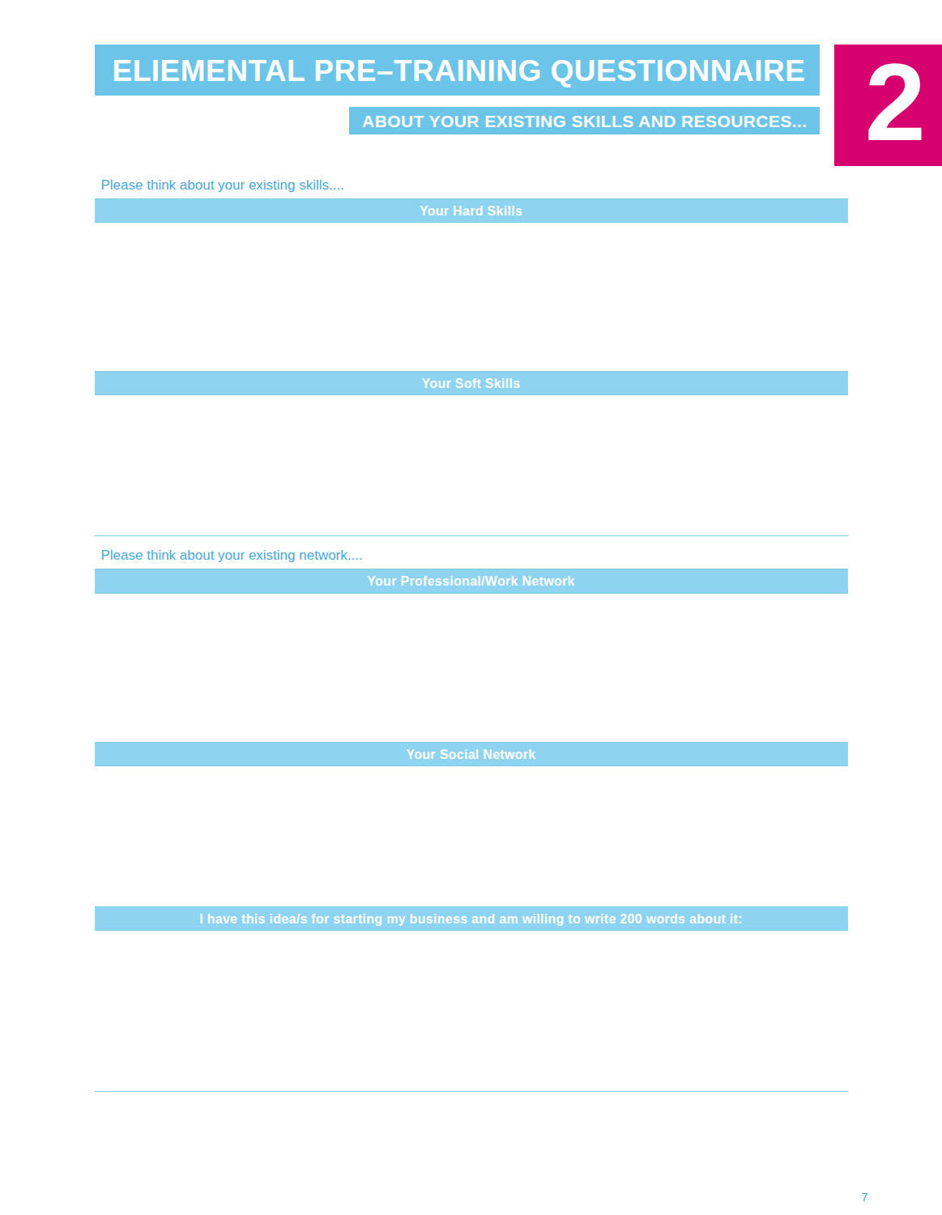ELIEMENTAL PRE–TRAINING QUESTIONNAIRE
ABOUT YOUR EXISTING SKILLS AND RESOURCES...
2
Please think about your existing skills....
Your Hard Skills
Your Soft Skills
Please think about your existing network....
Your Professional/Work Network
Your Social Network
I have this idea/s for starting my business and am willing to write 200 words about it:
7